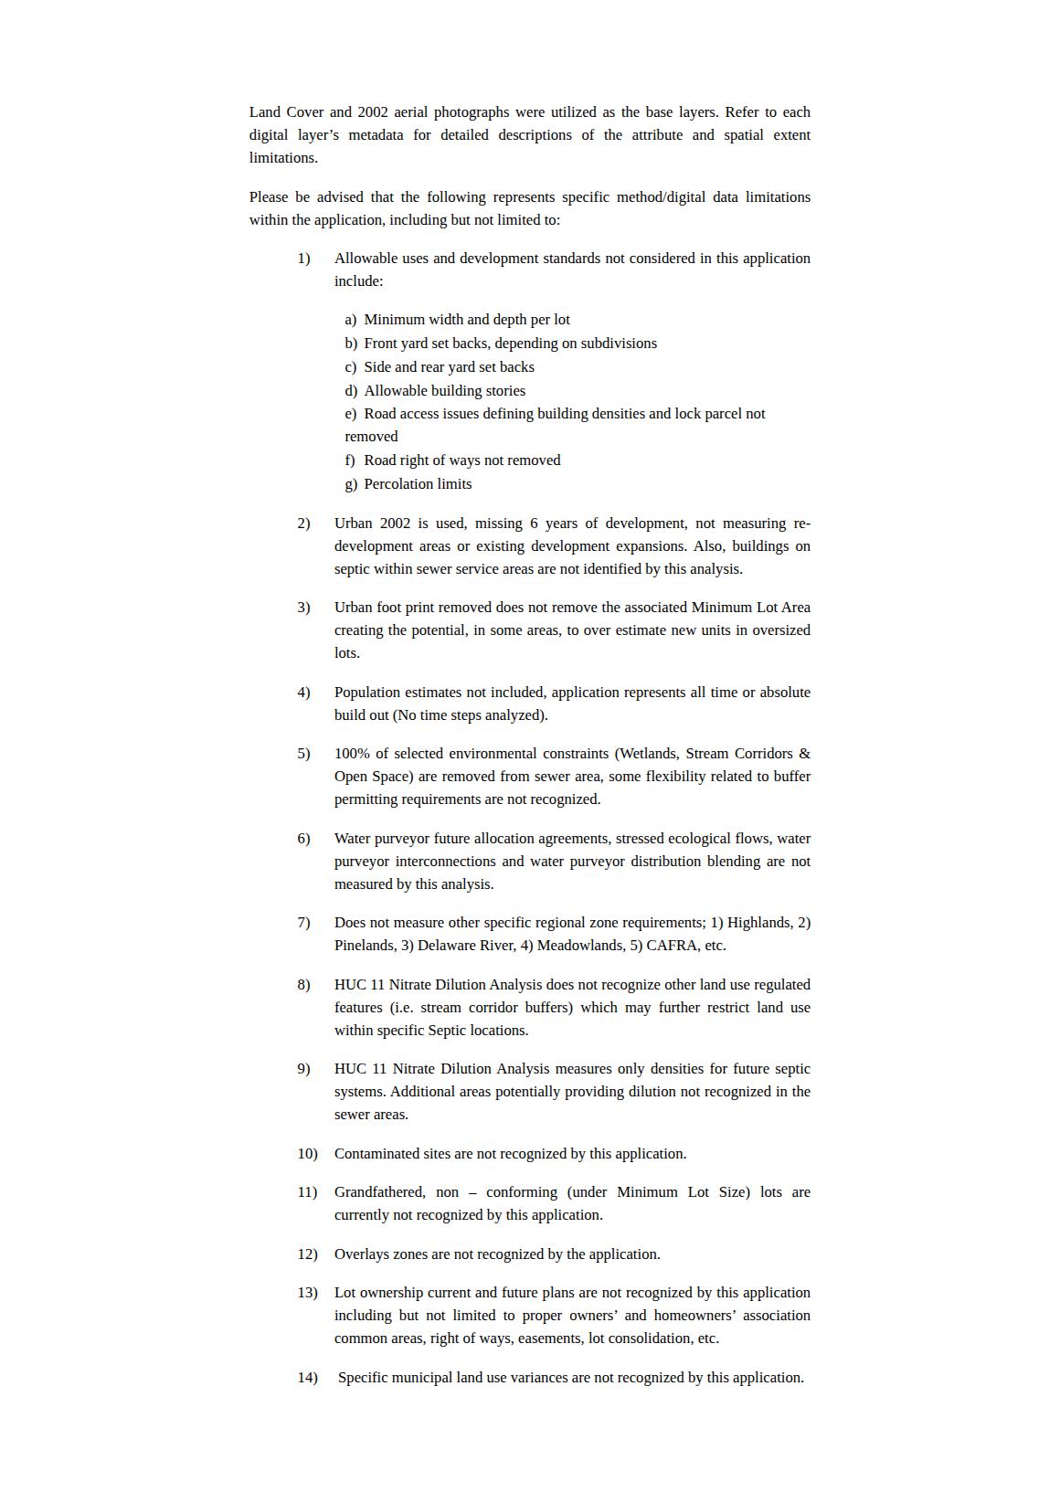Land Cover and 2002 aerial photographs were utilized as the base layers. Refer to each digital layer’s metadata for detailed descriptions of the attribute and spatial extent limitations.
Please be advised that the following represents specific method/digital data limitations within the application, including but not limited to:
Allowable uses and development standards not considered in this application include:
a) Minimum width and depth per lot
b) Front yard set backs, depending on subdivisions
c) Side and rear yard set backs
d) Allowable building stories
e) Road access issues defining building densities and lock parcel not removed
f) Road right of ways not removed
g) Percolation limits
Urban 2002 is used, missing 6 years of development, not measuring re-development areas or existing development expansions. Also, buildings on septic within sewer service areas are not identified by this analysis.
Urban foot print removed does not remove the associated Minimum Lot Area creating the potential, in some areas, to over estimate new units in oversized lots.
Population estimates not included, application represents all time or absolute build out (No time steps analyzed).
100% of selected environmental constraints (Wetlands, Stream Corridors & Open Space) are removed from sewer area, some flexibility related to buffer permitting requirements are not recognized.
Water purveyor future allocation agreements, stressed ecological flows, water purveyor interconnections and water purveyor distribution blending are not measured by this analysis.
Does not measure other specific regional zone requirements; 1) Highlands, 2) Pinelands, 3) Delaware River, 4) Meadowlands, 5) CAFRA, etc.
HUC 11 Nitrate Dilution Analysis does not recognize other land use regulated features (i.e. stream corridor buffers) which may further restrict land use within specific Septic locations.
HUC 11 Nitrate Dilution Analysis measures only densities for future septic systems. Additional areas potentially providing dilution not recognized in the sewer areas.
Contaminated sites are not recognized by this application.
Grandfathered, non – conforming (under Minimum Lot Size) lots are currently not recognized by this application.
Overlays zones are not recognized by the application.
Lot ownership current and future plans are not recognized by this application including but not limited to proper owners’ and homeowners’ association common areas, right of ways, easements, lot consolidation, etc.
Specific municipal land use variances are not recognized by this application.